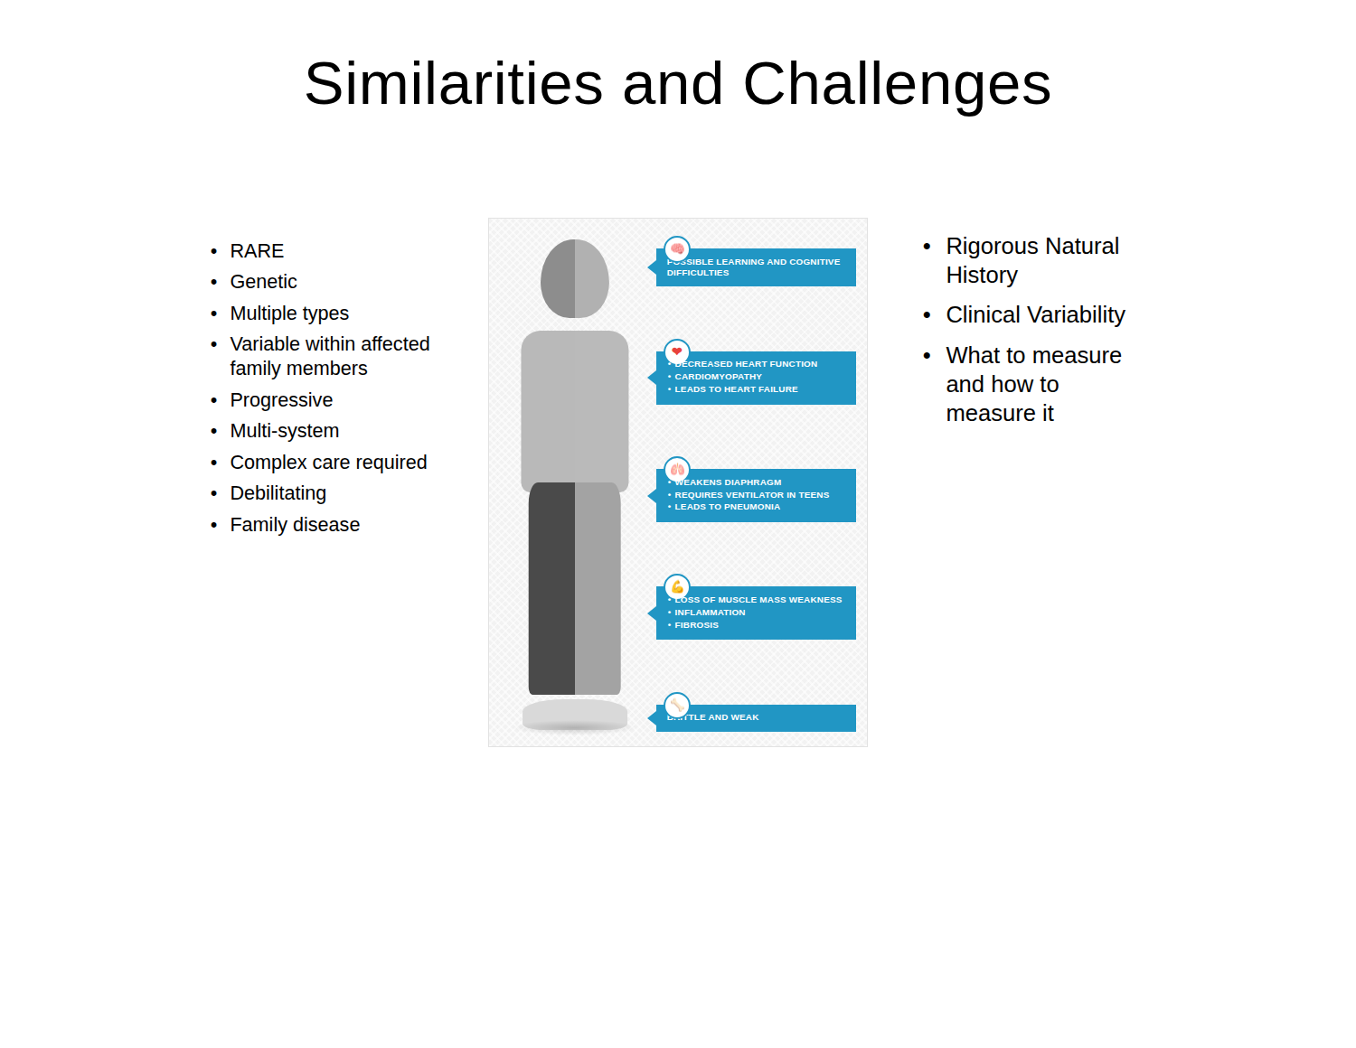Similarities and Challenges
RARE
Genetic
Multiple types
Variable within affected family members
Progressive
Multi-system
Complex care required
Debilitating
Family disease
🧠 Possible learning and cognitive difficulties
❤
Decreased heart function
Cardiomyopathy
Leads to heart failure
🫁
Weakens diaphragm
Requires ventilator in teens
Leads to pneumonia
💪
Loss of muscle mass weakness
Inflammation
Fibrosis
🦴 Brittle and weak
Rigorous Natural History
Clinical Variability
What to measure and how to measure it